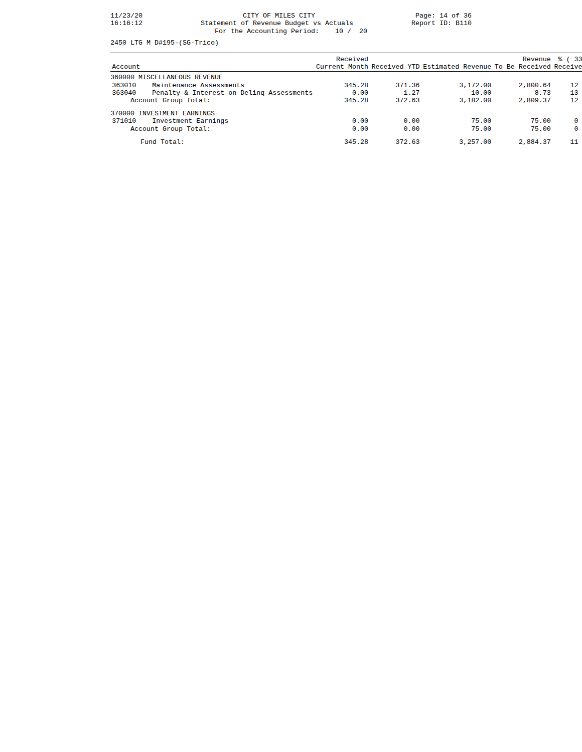11/23/20 CITY OF MILES CITY Page: 14 of 36
16:16:12 Statement of Revenue Budget vs Actuals Report ID: B110
For the Accounting Period: 10 / 20
2450 LTG M D#195-(SG-Trico)
| | Received | | | Revenue | % ( 33) |
| --- | --- | --- | --- | --- | --- |
| Account | Current Month | Received YTD | Estimated Revenue | To Be Received | Received |
| 360000 MISCELLANEOUS REVENUE | | | | | |
| 363010 Maintenance Assessments | 345.28 | 371.36 | 3,172.00 | 2,800.64 | 12 % |
| 363040 Penalty & Interest on Delinq Assessments | 0.00 | 1.27 | 10.00 | 8.73 | 13 % |
| Account Group Total: | 345.28 | 372.63 | 3,182.00 | 2,809.37 | 12 % |
| 370000 INVESTMENT EARNINGS | | | | | |
| 371010 Investment Earnings | 0.00 | 0.00 | 75.00 | 75.00 | 0 % |
| Account Group Total: | 0.00 | 0.00 | 75.00 | 75.00 | 0 % |
| Fund Total: | 345.28 | 372.63 | 3,257.00 | 2,884.37 | 11 % |